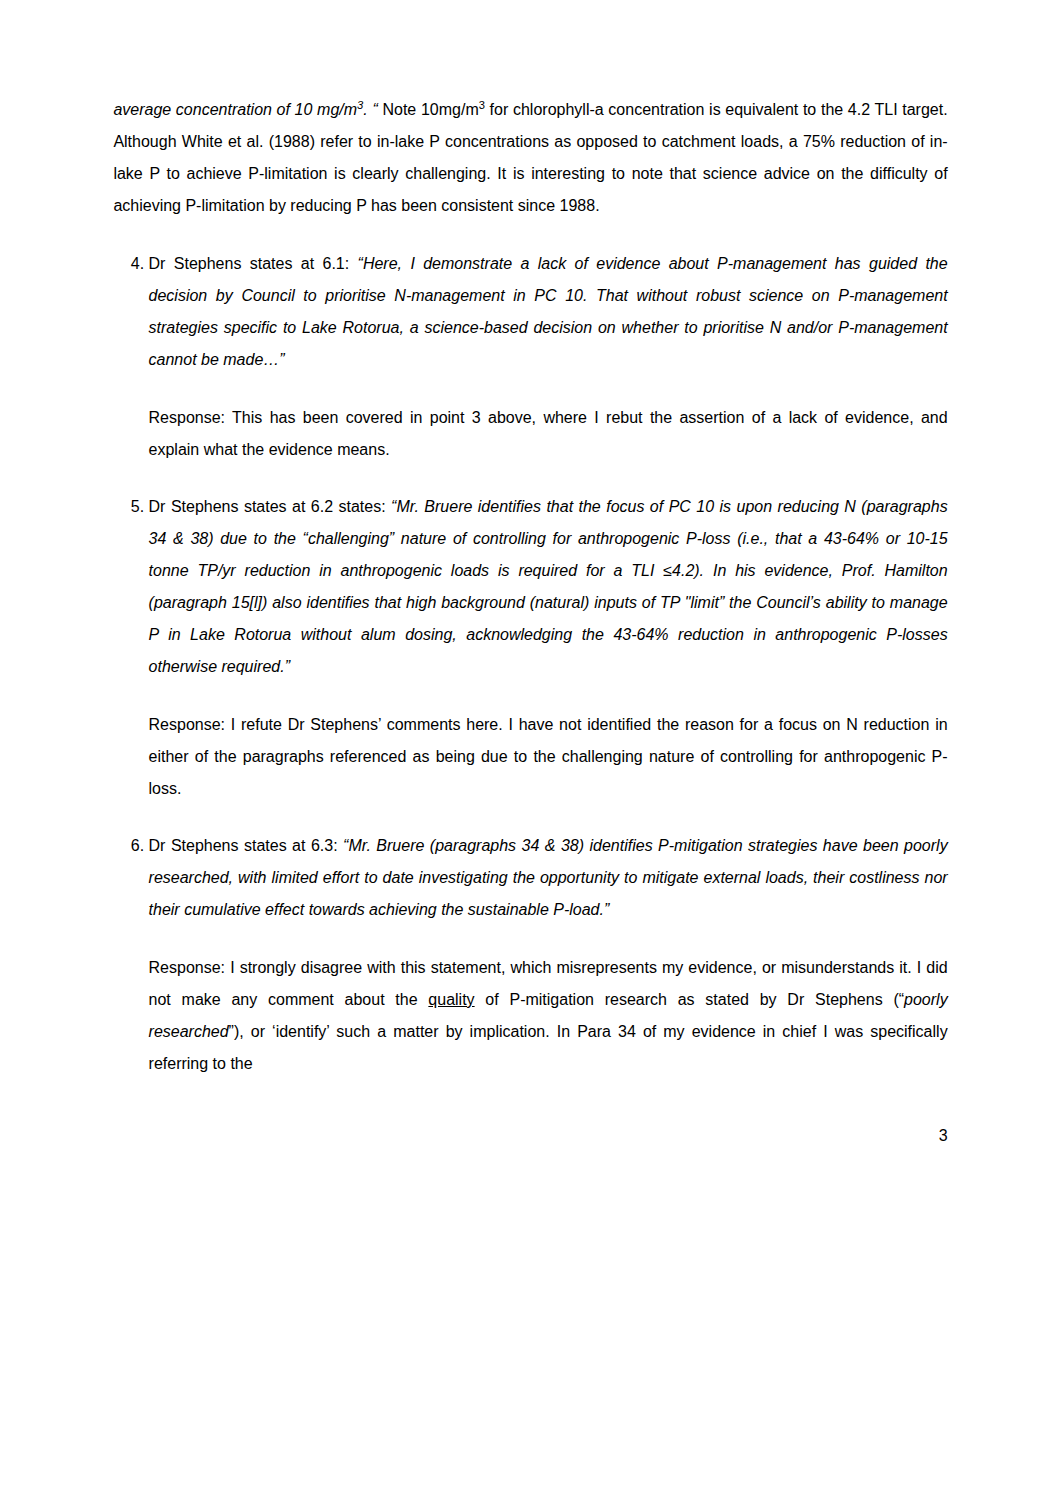average concentration of 10 mg/m3. “ Note 10mg/m3 for chlorophyll-a concentration is equivalent to the 4.2 TLI target. Although White et al. (1988) refer to in-lake P concentrations as opposed to catchment loads, a 75% reduction of in-lake P to achieve P-limitation is clearly challenging. It is interesting to note that science advice on the difficulty of achieving P-limitation by reducing P has been consistent since 1988.
Dr Stephens states at 6.1: “Here, I demonstrate a lack of evidence about P-management has guided the decision by Council to prioritise N-management in PC 10. That without robust science on P-management strategies specific to Lake Rotorua, a science-based decision on whether to prioritise N and/or P-management cannot be made…”
Response: This has been covered in point 3 above, where I rebut the assertion of a lack of evidence, and explain what the evidence means.
Dr Stephens states at 6.2 states: “Mr. Bruere identifies that the focus of PC 10 is upon reducing N (paragraphs 34 & 38) due to the “challenging” nature of controlling for anthropogenic P-loss (i.e., that a 43-64% or 10-15 tonne TP/yr reduction in anthropogenic loads is required for a TLI ≤4.2). In his evidence, Prof. Hamilton (paragraph 15[l]) also identifies that high background (natural) inputs of TP "limit” the Council’s ability to manage P in Lake Rotorua without alum dosing, acknowledging the 43-64% reduction in anthropogenic P-losses otherwise required.”
Response: I refute Dr Stephens’ comments here. I have not identified the reason for a focus on N reduction in either of the paragraphs referenced as being due to the challenging nature of controlling for anthropogenic P-loss.
Dr Stephens states at 6.3: “Mr. Bruere (paragraphs 34 & 38) identifies P-mitigation strategies have been poorly researched, with limited effort to date investigating the opportunity to mitigate external loads, their costliness nor their cumulative effect towards achieving the sustainable P-load.”
Response: I strongly disagree with this statement, which misrepresents my evidence, or misunderstands it. I did not make any comment about the quality of P-mitigation research as stated by Dr Stephens (“poorly researched”), or ‘identify’ such a matter by implication. In Para 34 of my evidence in chief I was specifically referring to the
3